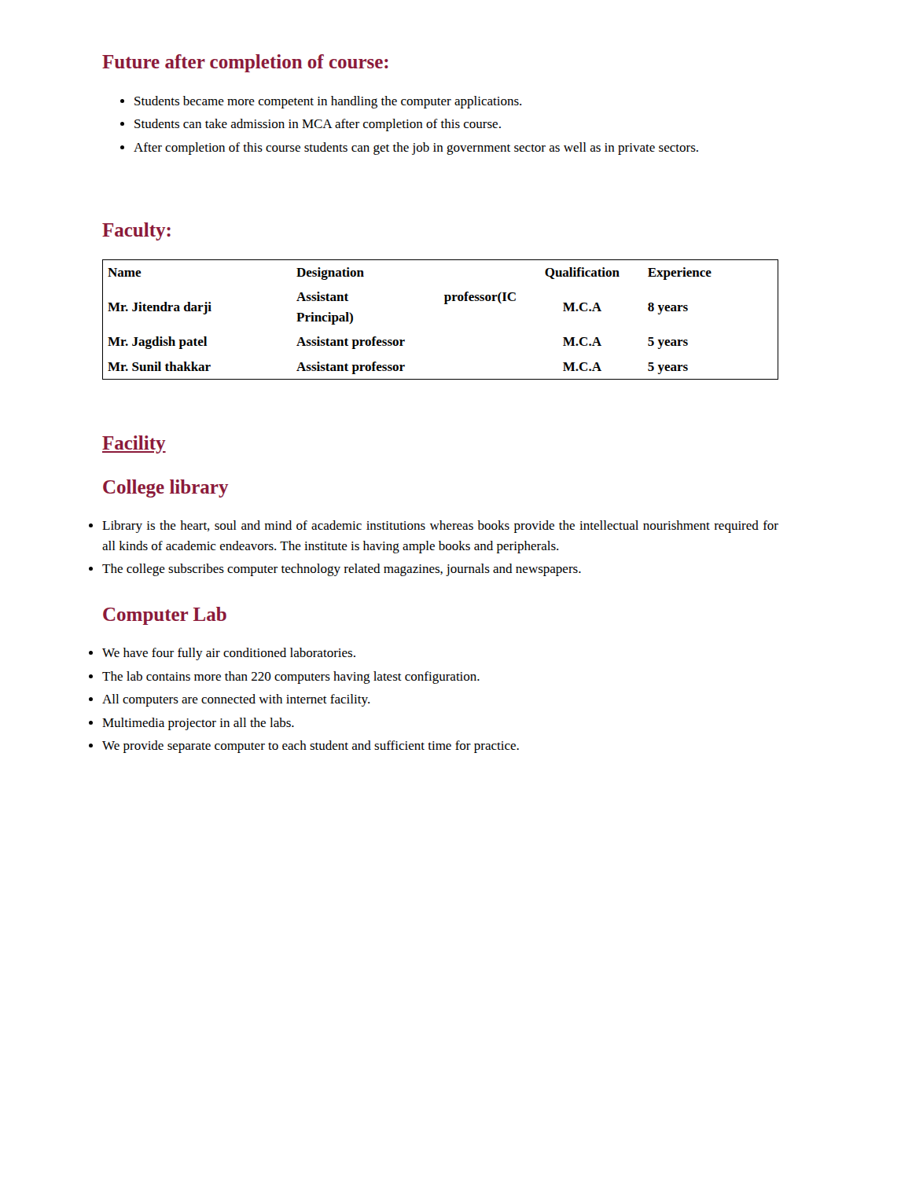Future after completion of course:
Students became more competent in handling the computer applications.
Students can take admission in MCA after completion of this course.
After completion of this course students can get the job in government sector as well as in private sectors.
Faculty:
| Name | Designation | Qualification | Experience |
| --- | --- | --- | --- |
| Mr. Jitendra darji | Assistant professor(IC Principal) | M.C.A | 8 years |
| Mr. Jagdish patel | Assistant professor | M.C.A | 5 years |
| Mr. Sunil thakkar | Assistant professor | M.C.A | 5 years |
Facility
College library
Library is the heart, soul and mind of academic institutions whereas books provide the intellectual nourishment required for all kinds of academic endeavors. The institute is having ample books and peripherals.
The college subscribes computer technology related magazines, journals and newspapers.
Computer Lab
We have four fully air conditioned laboratories.
The lab contains more than 220 computers having latest configuration.
All computers are connected with internet facility.
Multimedia projector in all the labs.
We provide separate computer to each student and sufficient time for practice.